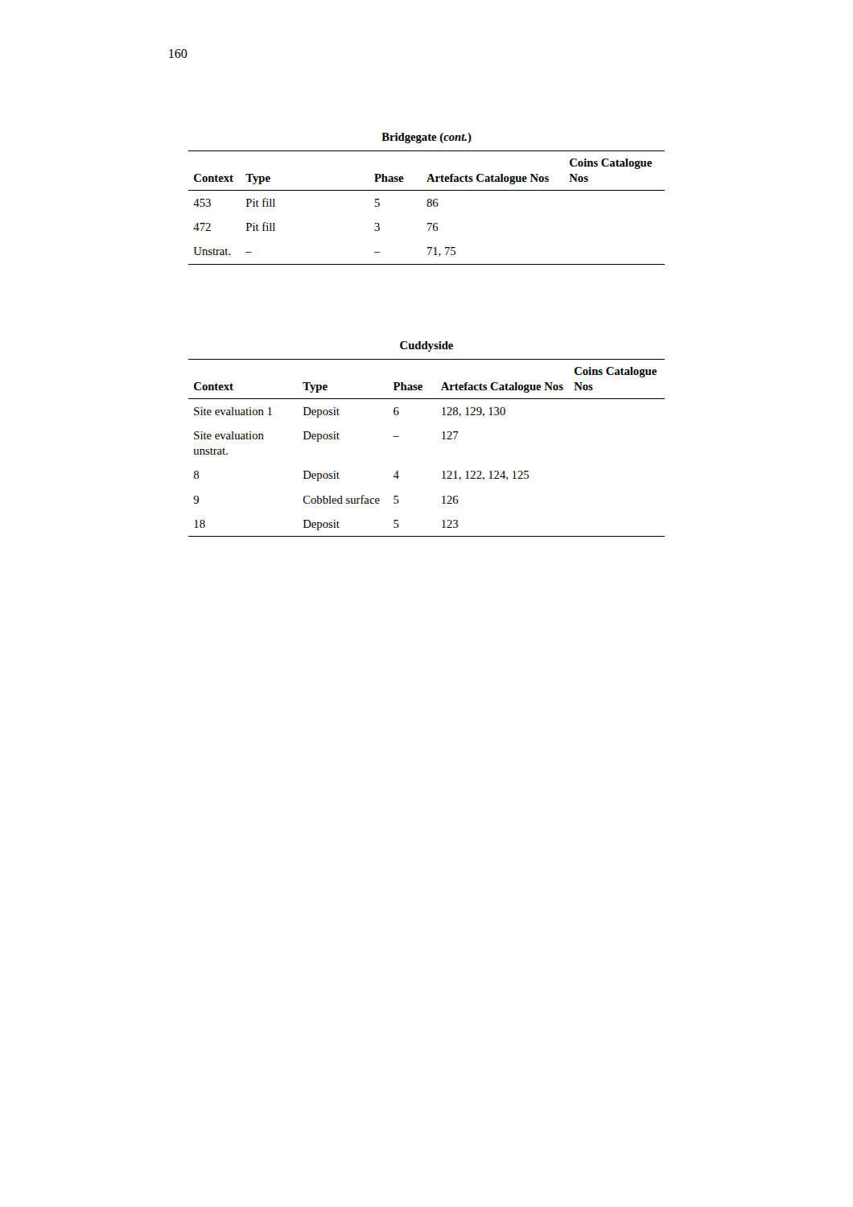160
Bridgegate (cont.)
| Context | Type | Phase | Artefacts Catalogue Nos | Coins Catalogue Nos |
| --- | --- | --- | --- | --- |
| 453 | Pit fill | 5 | 86 | |
| 472 | Pit fill | 3 | 76 | |
| Unstrat. | – | – | 71, 75 | |
Cuddyside
| Context | Type | Phase | Artefacts Catalogue Nos | Coins Catalogue Nos |
| --- | --- | --- | --- | --- |
| Site evaluation 1 | Deposit | 6 | 128, 129, 130 | |
| Site evaluation unstrat. | Deposit | – | 127 | |
| 8 | Deposit | 4 | 121, 122, 124, 125 | |
| 9 | Cobbled surface | 5 | 126 | |
| 18 | Deposit | 5 | 123 | |